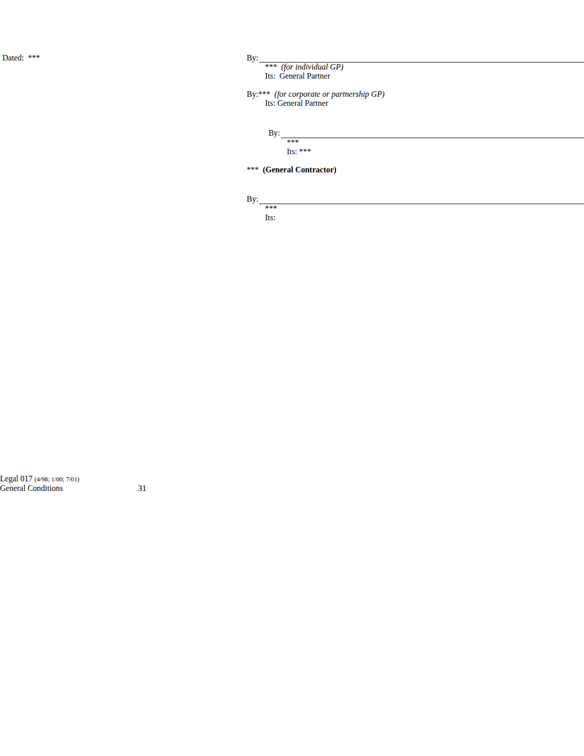Dated: ***
By:
*** (for individual GP)
Its: General Partner
By:*** (for corporate or partnership GP)
Its: General Partner
By:
***
Its: ***
*** (General Contractor)
By:
***
Its:
Legal 017 (4/98; 1/00; 7/01)
General Conditions 31